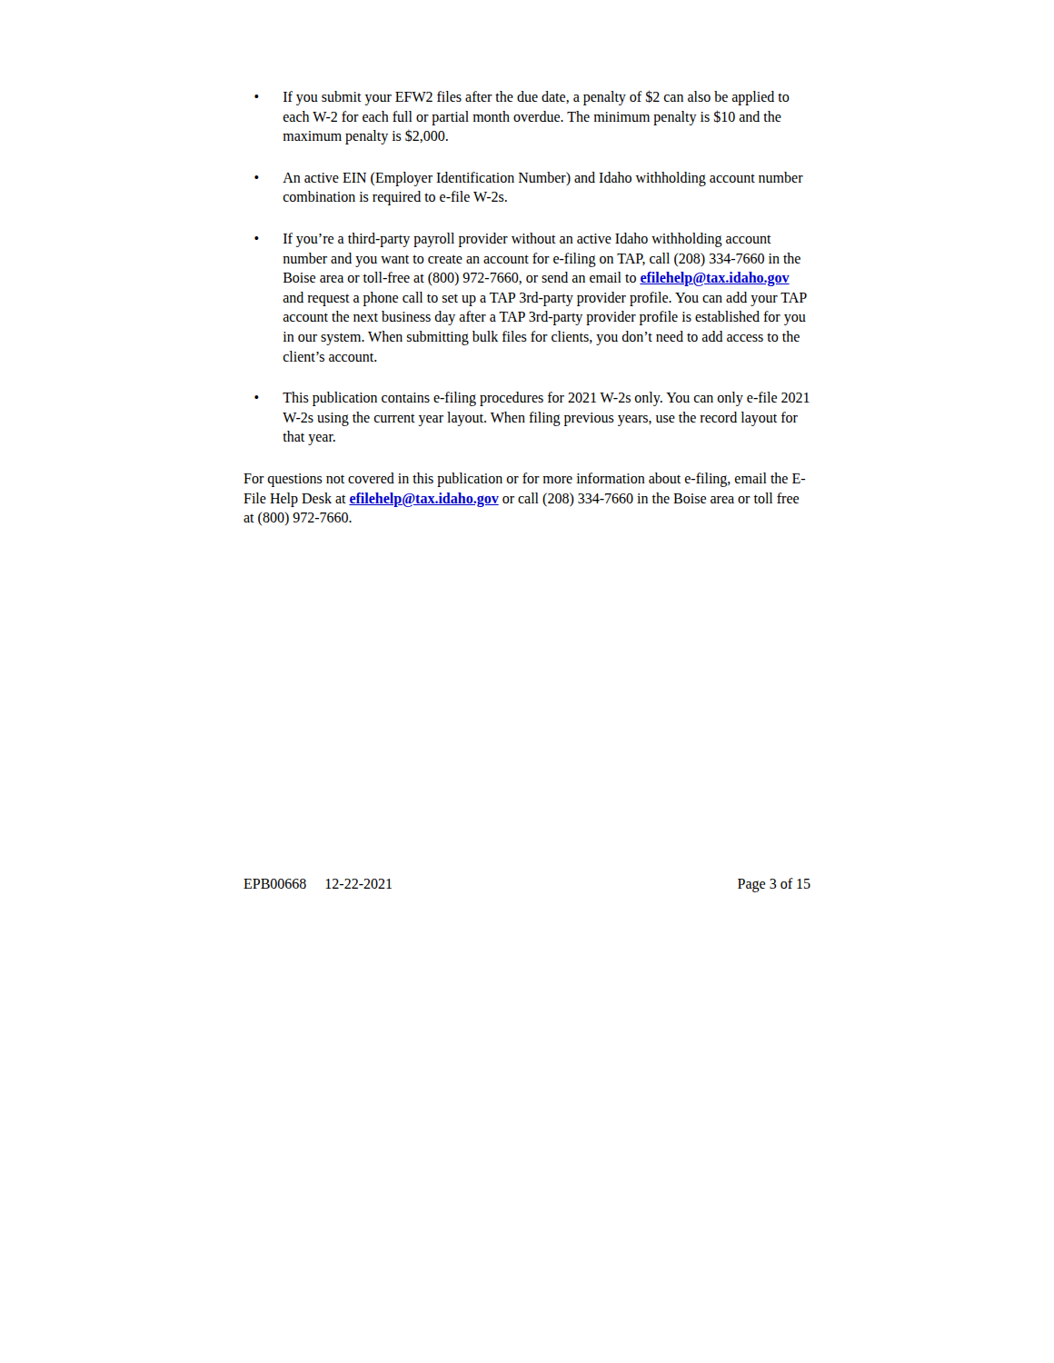If you submit your EFW2 files after the due date, a penalty of $2 can also be applied to each W-2 for each full or partial month overdue. The minimum penalty is $10 and the maximum penalty is $2,000.
An active EIN (Employer Identification Number) and Idaho withholding account number combination is required to e-file W-2s.
If you’re a third-party payroll provider without an active Idaho withholding account number and you want to create an account for e-filing on TAP, call (208) 334-7660 in the Boise area or toll-free at (800) 972-7660, or send an email to efilehelp@tax.idaho.gov and request a phone call to set up a TAP 3rd-party provider profile. You can add your TAP account the next business day after a TAP 3rd-party provider profile is established for you in our system. When submitting bulk files for clients, you don’t need to add access to the client’s account.
This publication contains e-filing procedures for 2021 W-2s only. You can only e-file 2021 W-2s using the current year layout. When filing previous years, use the record layout for that year.
For questions not covered in this publication or for more information about e-filing, email the E-File Help Desk at efilehelp@tax.idaho.gov or call (208) 334-7660 in the Boise area or toll free at (800) 972-7660.
EPB00668 12-22-2021
Page 3 of 15